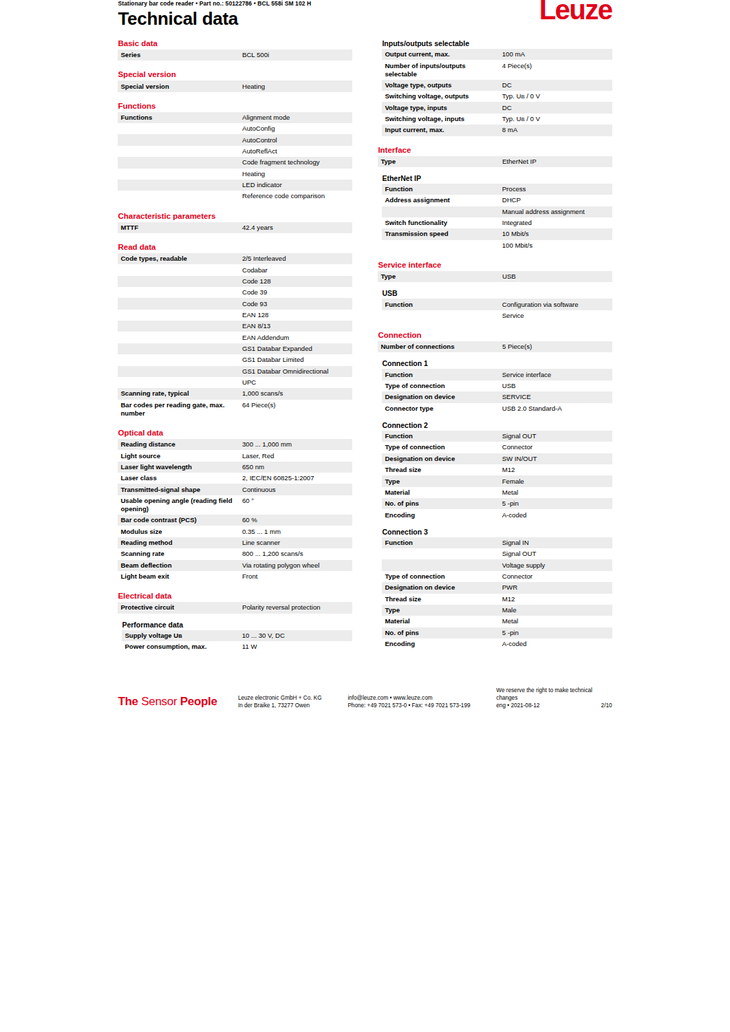Stationary bar code reader • Part no.: 50122786 • BCL 558i SM 102 H
Technical data
Leuze
Basic data
| Series | BCL 500i |
Special version
| Special version | Heating |
Functions
| Functions | Alignment mode |
| | AutoConfig |
| | AutoControl |
| | AutoReflAct |
| | Code fragment technology |
| | Heating |
| | LED indicator |
| | Reference code comparison |
Characteristic parameters
| MTTF | 42.4 years |
Read data
| Code types, readable | 2/5 Interleaved |
| | Codabar |
| | Code 128 |
| | Code 39 |
| | Code 93 |
| | EAN 128 |
| | EAN 8/13 |
| | EAN Addendum |
| | GS1 Databar Expanded |
| | GS1 Databar Limited |
| | GS1 Databar Omnidirectional |
| | UPC |
| Scanning rate, typical | 1,000 scans/s |
| Bar codes per reading gate, max. number | 64 Piece(s) |
Optical data
| Reading distance | 300 ... 1,000 mm |
| Light source | Laser, Red |
| Laser light wavelength | 650 nm |
| Laser class | 2, IEC/EN 60825-1:2007 |
| Transmitted-signal shape | Continuous |
| Usable opening angle (reading field opening) | 60 ° |
| Bar code contrast (PCS) | 60 % |
| Modulus size | 0.35 ... 1 mm |
| Reading method | Line scanner |
| Scanning rate | 800 ... 1,200 scans/s |
| Beam deflection | Via rotating polygon wheel |
| Light beam exit | Front |
Electrical data
| Protective circuit | Polarity reversal protection |
Performance data
| Supply voltage U B | 10 ... 30 V, DC |
| Power consumption, max. | 11 W |
Inputs/outputs selectable
| Output current, max. | 100 mA |
| Number of inputs/outputs selectable | 4 Piece(s) |
| Voltage type, outputs | DC |
| Switching voltage, outputs | Typ. U B / 0 V |
| Voltage type, inputs | DC |
| Switching voltage, inputs | Typ. U B / 0 V |
| Input current, max. | 8 mA |
Interface
| Type | EtherNet IP |
EtherNet IP
| Function | Process |
| Address assignment | DHCP |
| | Manual address assignment |
| Switch functionality | Integrated |
| Transmission speed | 10 Mbit/s |
| | 100 Mbit/s |
Service interface
| Type | USB |
USB
| Function | Configuration via software |
| | Service |
Connection
| Number of connections | 5 Piece(s) |
Connection 1
| Function | Service interface |
| Type of connection | USB |
| Designation on device | SERVICE |
| Connector type | USB 2.0 Standard-A |
Connection 2
| Function | Signal OUT |
| Type of connection | Connector |
| Designation on device | SW IN/OUT |
| Thread size | M12 |
| Type | Female |
| Material | Metal |
| No. of pins | 5 -pin |
| Encoding | A-coded |
Connection 3
| Function | Signal IN |
| | Signal OUT |
| | Voltage supply |
| Type of connection | Connector |
| Designation on device | PWR |
| Thread size | M12 |
| Type | Male |
| Material | Metal |
| No. of pins | 5 -pin |
| Encoding | A-coded |
The Sensor People
Leuze electronic GmbH + Co. KG
In der Braike 1, 73277 Owen
info@leuze.com • www.leuze.com
Phone: +49 7021 573-0 • Fax: +49 7021 573-199
We reserve the right to make technical changes
eng • 2021-08-12
2/10